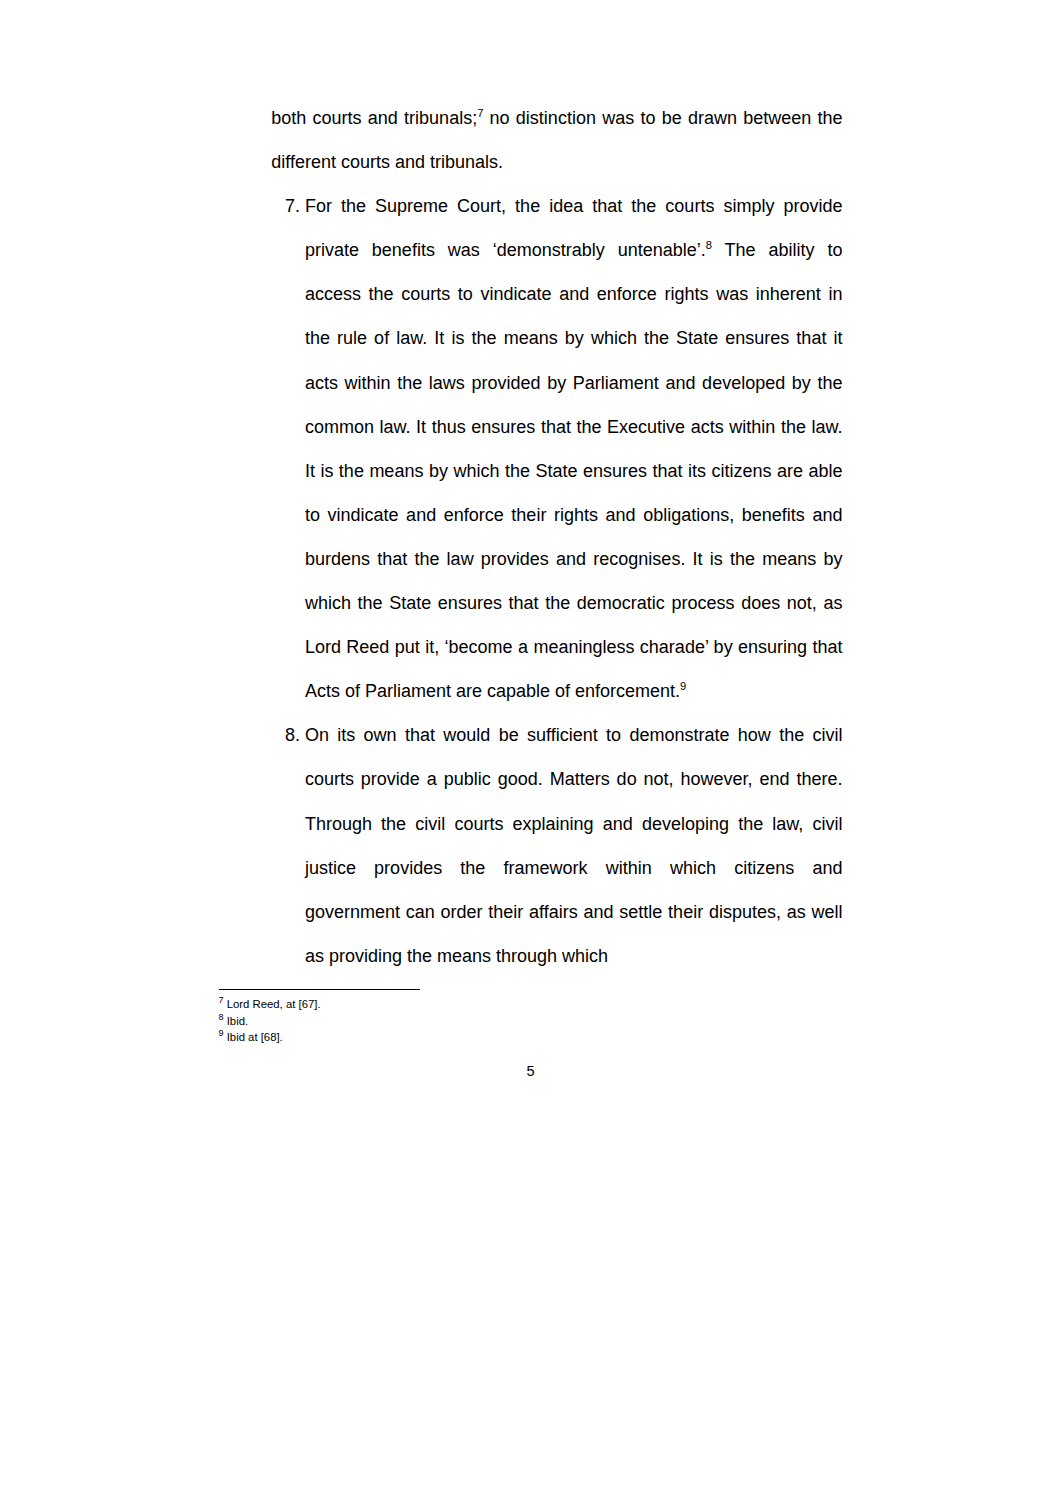both courts and tribunals;7 no distinction was to be drawn between the different courts and tribunals.
7. For the Supreme Court, the idea that the courts simply provide private benefits was ‘demonstrably untenable’.8 The ability to access the courts to vindicate and enforce rights was inherent in the rule of law. It is the means by which the State ensures that it acts within the laws provided by Parliament and developed by the common law. It thus ensures that the Executive acts within the law. It is the means by which the State ensures that its citizens are able to vindicate and enforce their rights and obligations, benefits and burdens that the law provides and recognises. It is the means by which the State ensures that the democratic process does not, as Lord Reed put it, ‘become a meaningless charade’ by ensuring that Acts of Parliament are capable of enforcement.9
8. On its own that would be sufficient to demonstrate how the civil courts provide a public good. Matters do not, however, end there. Through the civil courts explaining and developing the law, civil justice provides the framework within which citizens and government can order their affairs and settle their disputes, as well as providing the means through which
7 Lord Reed, at [67].
8 Ibid.
9 Ibid at [68].
5